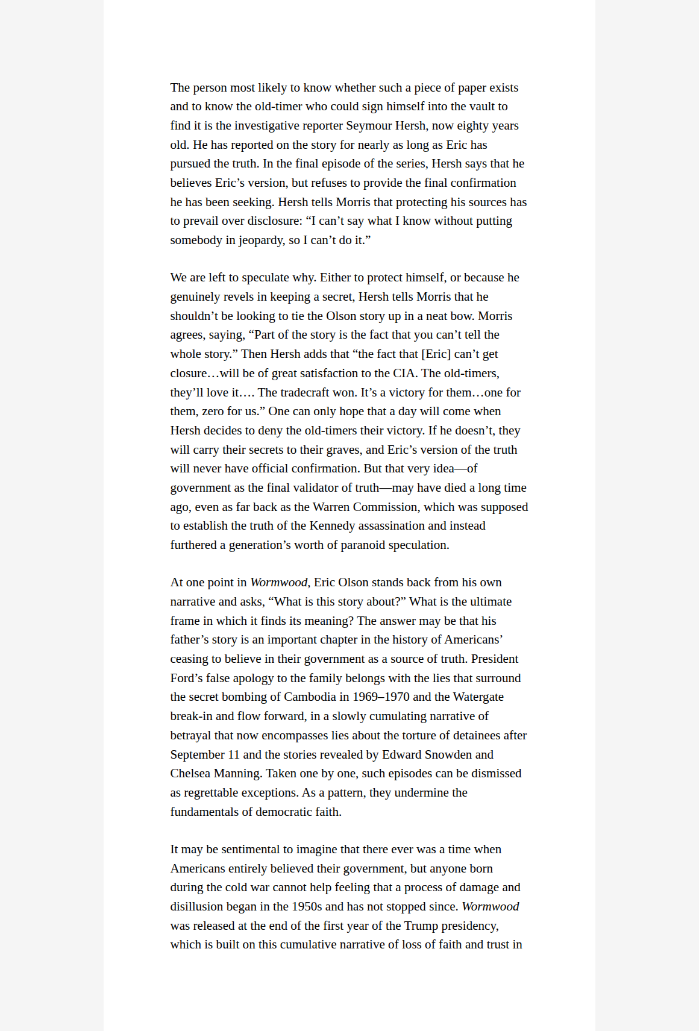The person most likely to know whether such a piece of paper exists and to know the old-timer who could sign himself into the vault to find it is the investigative reporter Seymour Hersh, now eighty years old. He has reported on the story for nearly as long as Eric has pursued the truth. In the final episode of the series, Hersh says that he believes Eric’s version, but refuses to provide the final confirmation he has been seeking. Hersh tells Morris that protecting his sources has to prevail over disclosure: “I can’t say what I know without putting somebody in jeopardy, so I can’t do it.”
We are left to speculate why. Either to protect himself, or because he genuinely revels in keeping a secret, Hersh tells Morris that he shouldn’t be looking to tie the Olson story up in a neat bow. Morris agrees, saying, “Part of the story is the fact that you can’t tell the whole story.” Then Hersh adds that “the fact that [Eric] can’t get closure…will be of great satisfaction to the CIA. The old-timers, they’ll love it…. The tradecraft won. It’s a victory for them…one for them, zero for us.” One can only hope that a day will come when Hersh decides to deny the old-timers their victory. If he doesn’t, they will carry their secrets to their graves, and Eric’s version of the truth will never have official confirmation. But that very idea—of government as the final validator of truth—may have died a long time ago, even as far back as the Warren Commission, which was supposed to establish the truth of the Kennedy assassination and instead furthered a generation’s worth of paranoid speculation.
At one point in Wormwood, Eric Olson stands back from his own narrative and asks, “What is this story about?” What is the ultimate frame in which it finds its meaning? The answer may be that his father’s story is an important chapter in the history of Americans’ ceasing to believe in their government as a source of truth. President Ford’s false apology to the family belongs with the lies that surround the secret bombing of Cambodia in 1969–1970 and the Watergate break-in and flow forward, in a slowly cumulating narrative of betrayal that now encompasses lies about the torture of detainees after September 11 and the stories revealed by Edward Snowden and Chelsea Manning. Taken one by one, such episodes can be dismissed as regrettable exceptions. As a pattern, they undermine the fundamentals of democratic faith.
It may be sentimental to imagine that there ever was a time when Americans entirely believed their government, but anyone born during the cold war cannot help feeling that a process of damage and disillusion began in the 1950s and has not stopped since. Wormwood was released at the end of the first year of the Trump presidency, which is built on this cumulative narrative of loss of faith and trust in